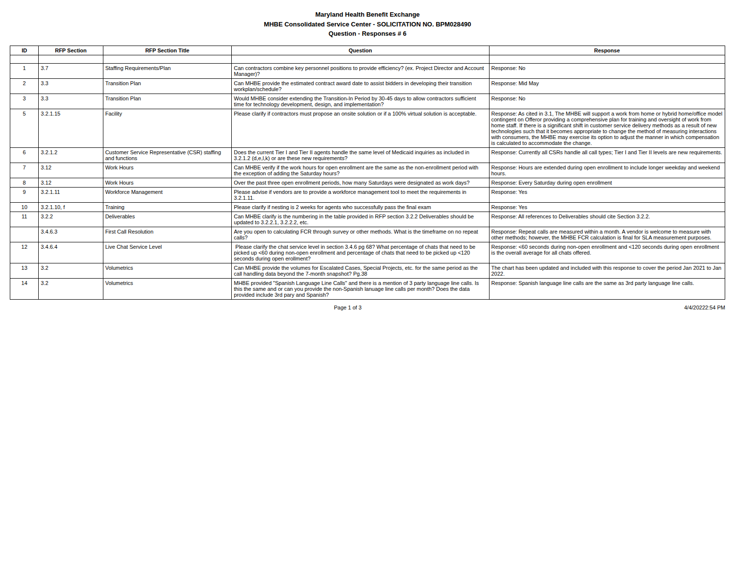Maryland Health Benefit Exchange
MHBE Consolidated Service Center - SOLICITATION NO. BPM028490
Question - Responses # 6
| ID | RFP Section | RFP Section Title | Question | Response |
| --- | --- | --- | --- | --- |
| 1 | 3.7 | Staffing Requirements/Plan | Can contractors combine key personnel positions to provide efficiency? (ex. Project Director and Account Manager)? | Response: No |
| 2 | 3.3 | Transition Plan | Can MHBE provide the estimated contract award date to assist bidders in developing their transition workplan/schedule? | Response: Mid May |
| 3 | 3.3 | Transition Plan | Would MHBE consider extending the Transition-In Period by 30-45 days to allow contractors sufficient time for technology development, design, and implementation? | Response: No |
| 5 | 3.2.1.15 | Facility | Please clarify if contractors must propose an onsite solution or if a 100% virtual solution is acceptable. | Response: As cited in 3.1, The MHBE will support a work from home or hybrid home/office model contingent on Offeror providing a comprehensive plan for training and oversight of work from home staff. If there is a significant shift in customer service delivery methods as a result of new technologies such that it becomes appropriate to change the method of measuring interactions with consumers, the MHBE may exercise its option to adjust the manner in which compensation is calculated to accommodate the change. |
| 6 | 3.2.1.2 | Customer Service Representative (CSR) staffing and functions | Does the current Tier I and Tier II agents handle the same level of Medicaid inquiries as included in 3.2.1.2 (d,e,l,k) or are these new requirements? | Response: Currently all CSRs handle all call types; Tier I and Tier II levels are new requirements. |
| 7 | 3.12 | Work Hours | Can MHBE verify if the work hours for open enrollment are the same as the non-enrollment period with the exception of adding the Saturday hours? | Response: Hours are extended during open enrollment to include longer weekday and weekend hours. |
| 8 | 3.12 | Work Hours | Over the past three open enrollment periods, how many Saturdays were designated as work days? | Response: Every Saturday during open enrollment |
| 9 | 3.2.1.11 | Workforce Management | Please advise if vendors are to provide a workforce management tool to meet the requirements in 3.2.1.11. | Response: Yes |
| 10 | 3.2.1.10, f | Training | Please clarify if nesting is 2 weeks for agents who successfully pass the final exam | Response: Yes |
| 11 | 3.2.2 | Deliverables | Can MHBE clarify is the numbering in the table provided in RFP section 3.2.2 Deliverables should be updated to 3.2.2.1, 3.2.2.2, etc. | Response: All references to Deliverables should cite Section 3.2.2. |
| | 3.4.6.3 | First Call Resolution | Are you open to calculating FCR through survey or other methods. What is the timeframe on no repeat calls? | Response: Repeat calls are measured within a month. A vendor is welcome to measure with other methods; however, the MHBE FCR calculation is final for SLA measurement purposes. |
| 12 | 3.4.6.4 | Live Chat Service Level | Please clarify the chat service level in section 3.4.6 pg 68? What percentage of chats that need to be picked up <60 during non-open enrollment and percentage of chats that need to be picked up <120 seconds during open erollment? | Response: <60 seconds during non-open enrollment and <120 seconds during open enrollment is the overall average for all chats offered. |
| 13 | 3.2 | Volumetrics | Can MHBE provide the volumes for Escalated Cases, Special Projects, etc. for the same period as the call handling data beyond the 7-month snapshot? Pg.38 | The chart has been updated and included with this response to cover the period Jan 2021 to Jan 2022. |
| 14 | 3.2 | Volumetrics | MHBE provided "Spanish Language Line Calls" and there is a mention of 3 party language line calls. Is this the same and or can you provide the non-Spanish lanuage line calls per month? Does the data provided include 3rd pary and Spanish? | Response: Spanish language line calls are the same as 3rd party language line calls. |
Page 1 of 3
4/4/20222:54 PM